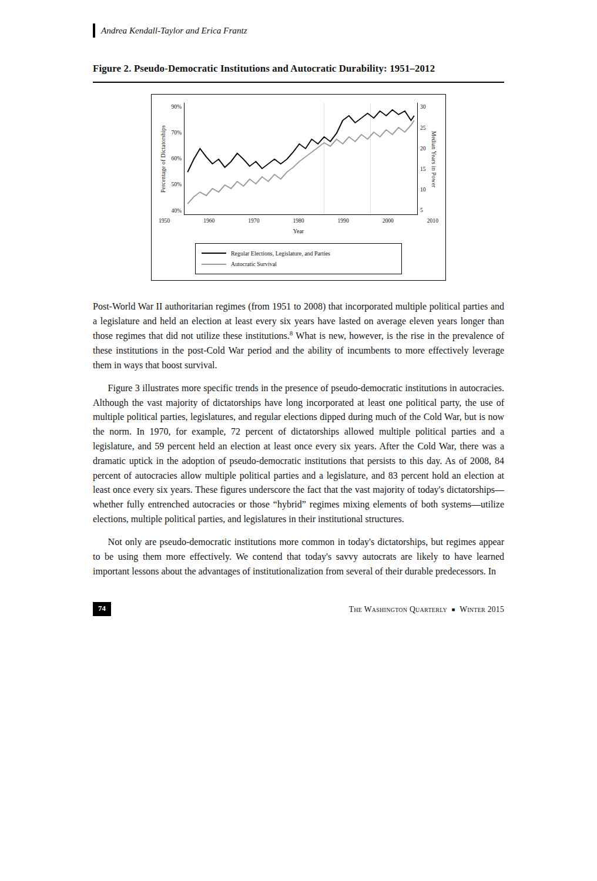Andrea Kendall-Taylor and Erica Frantz
Figure 2. Pseudo-Democratic Institutions and Autocratic Durability: 1951–2012
Percentage of Dictatorships
90% 70% 60% 50% 40%
30 25 20 15 10 5
Median Years in Power
1950 1960 1970 1980 1990 2000 2010
Year
Regular Elections, Legislature, and Parties
Autocratic Survival
Post-World War II authoritarian regimes (from 1951 to 2008) that incorporated multiple political parties and a legislature and held an election at least every six years have lasted on average eleven years longer than those regimes that did not utilize these institutions.8 What is new, however, is the rise in the prevalence of these institutions in the post-Cold War period and the ability of incumbents to more effectively leverage them in ways that boost survival.
Figure 3 illustrates more specific trends in the presence of pseudo-democratic institutions in autocracies. Although the vast majority of dictatorships have long incorporated at least one political party, the use of multiple political parties, legislatures, and regular elections dipped during much of the Cold War, but is now the norm. In 1970, for example, 72 percent of dictatorships allowed multiple political parties and a legislature, and 59 percent held an election at least once every six years. After the Cold War, there was a dramatic uptick in the adoption of pseudo-democratic institutions that persists to this day. As of 2008, 84 percent of autocracies allow multiple political parties and a legislature, and 83 percent hold an election at least once every six years. These figures underscore the fact that the vast majority of today's dictatorships—whether fully entrenched autocracies or those “hybrid” regimes mixing elements of both systems—utilize elections, multiple political parties, and legislatures in their institutional structures.
Not only are pseudo-democratic institutions more common in today's dictatorships, but regimes appear to be using them more effectively. We contend that today's savvy autocrats are likely to have learned important lessons about the advantages of institutionalization from several of their durable predecessors. In
74 The Washington Quarterly ■ Winter 2015